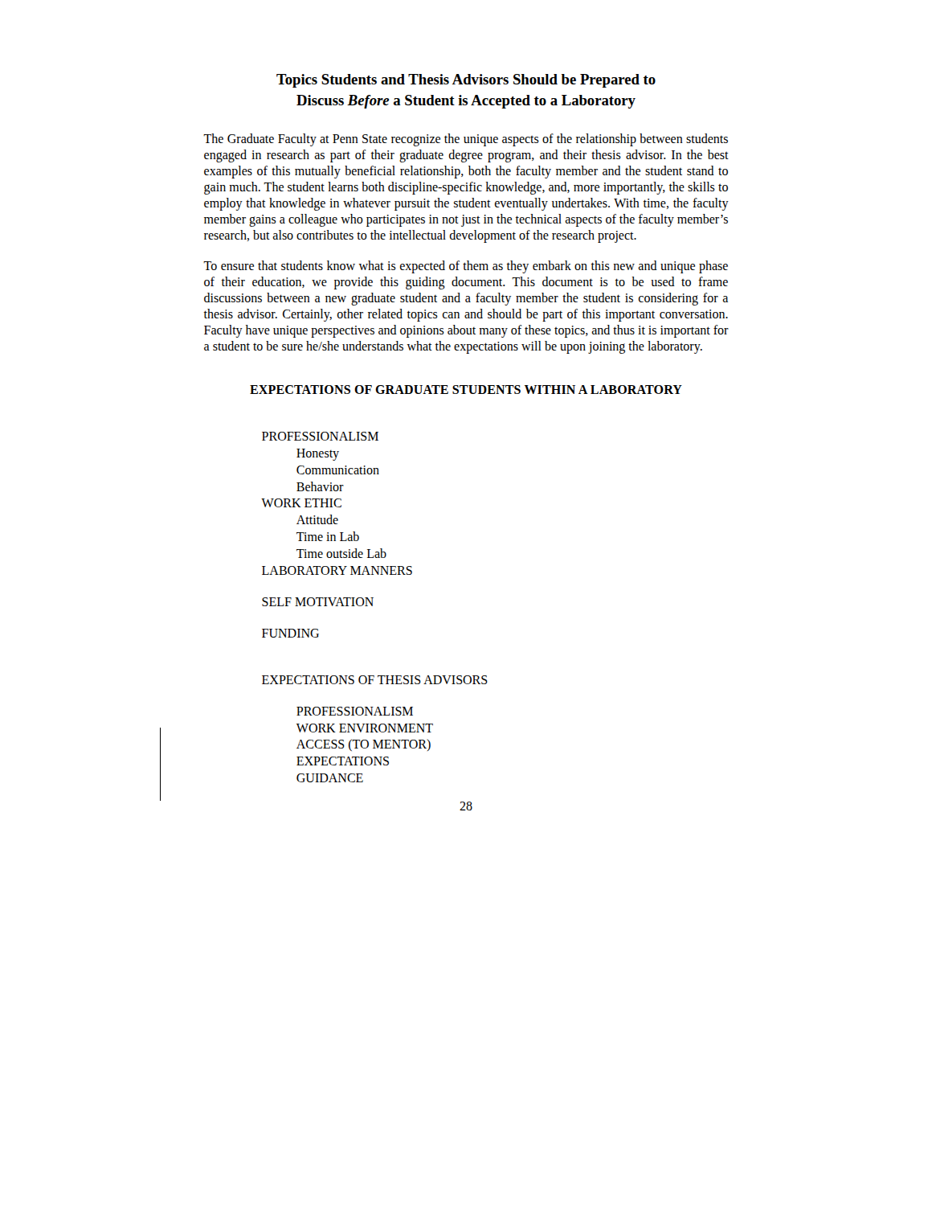Topics Students and Thesis Advisors Should be Prepared to
Discuss Before a Student is Accepted to a Laboratory
The Graduate Faculty at Penn State recognize the unique aspects of the relationship between students engaged in research as part of their graduate degree program, and their thesis advisor. In the best examples of this mutually beneficial relationship, both the faculty member and the student stand to gain much. The student learns both discipline-specific knowledge, and, more importantly, the skills to employ that knowledge in whatever pursuit the student eventually undertakes. With time, the faculty member gains a colleague who participates in not just in the technical aspects of the faculty member’s research, but also contributes to the intellectual development of the research project.
To ensure that students know what is expected of them as they embark on this new and unique phase of their education, we provide this guiding document. This document is to be used to frame discussions between a new graduate student and a faculty member the student is considering for a thesis advisor. Certainly, other related topics can and should be part of this important conversation. Faculty have unique perspectives and opinions about many of these topics, and thus it is important for a student to be sure he/she understands what the expectations will be upon joining the laboratory.
EXPECTATIONS OF GRADUATE STUDENTS WITHIN A LABORATORY
PROFESSIONALISM
Honesty
Communication
Behavior
WORK ETHIC
Attitude
Time in Lab
Time outside Lab
LABORATORY MANNERS
SELF MOTIVATION
FUNDING
EXPECTATIONS OF THESIS ADVISORS
PROFESSIONALISM
WORK ENVIRONMENT
ACCESS (TO MENTOR)
EXPECTATIONS
GUIDANCE
28